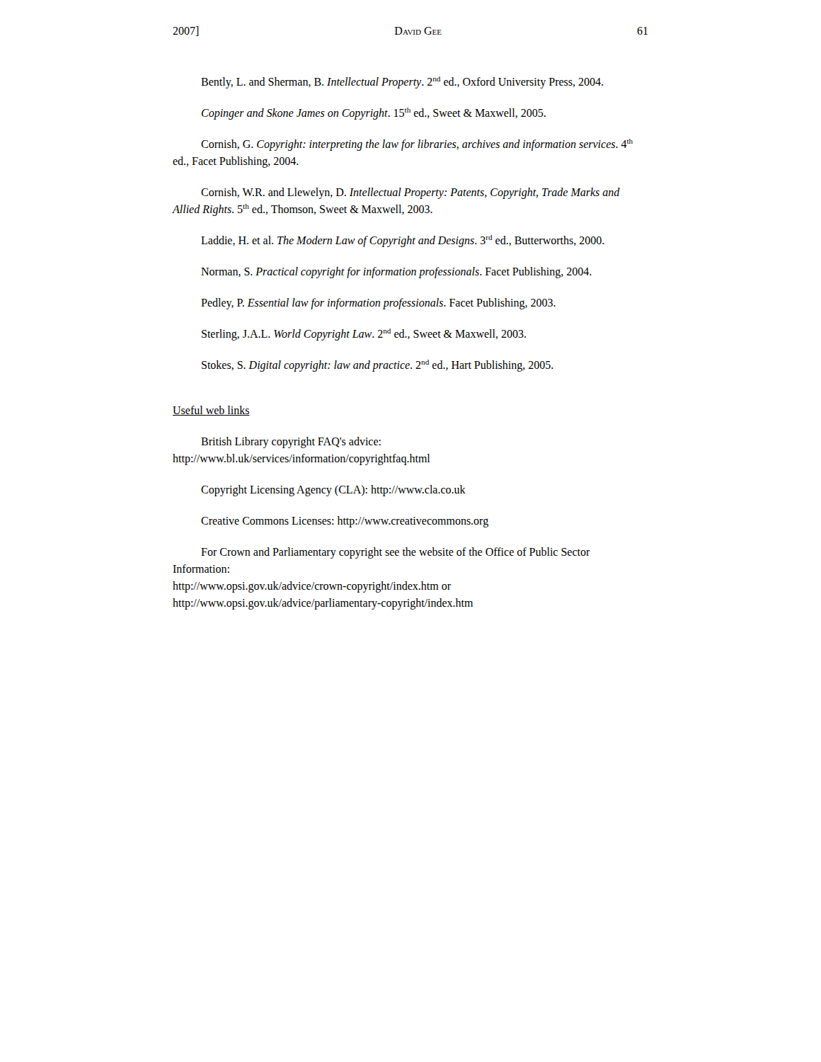2007] David Gee 61
Bently, L. and Sherman, B. Intellectual Property. 2nd ed., Oxford University Press, 2004.
Copinger and Skone James on Copyright. 15th ed., Sweet & Maxwell, 2005.
Cornish, G. Copyright: interpreting the law for libraries, archives and information services. 4th ed., Facet Publishing, 2004.
Cornish, W.R. and Llewelyn, D. Intellectual Property: Patents, Copyright, Trade Marks and Allied Rights. 5th ed., Thomson, Sweet & Maxwell, 2003.
Laddie, H. et al. The Modern Law of Copyright and Designs. 3rd ed., Butterworths, 2000.
Norman, S. Practical copyright for information professionals. Facet Publishing, 2004.
Pedley, P. Essential law for information professionals. Facet Publishing, 2003.
Sterling, J.A.L. World Copyright Law. 2nd ed., Sweet & Maxwell, 2003.
Stokes, S. Digital copyright: law and practice. 2nd ed., Hart Publishing, 2005.
Useful web links
British Library copyright FAQ's advice:http://www.bl.uk/services/information/copyrightfaq.html
Copyright Licensing Agency (CLA): http://www.cla.co.uk
Creative Commons Licenses: http://www.creativecommons.org
For Crown and Parliamentary copyright see the website of the Office of Public Sector Information:http://www.opsi.gov.uk/advice/crown-copyright/index.htm or http://www.opsi.gov.uk/advice/parliamentary-copyright/index.htm